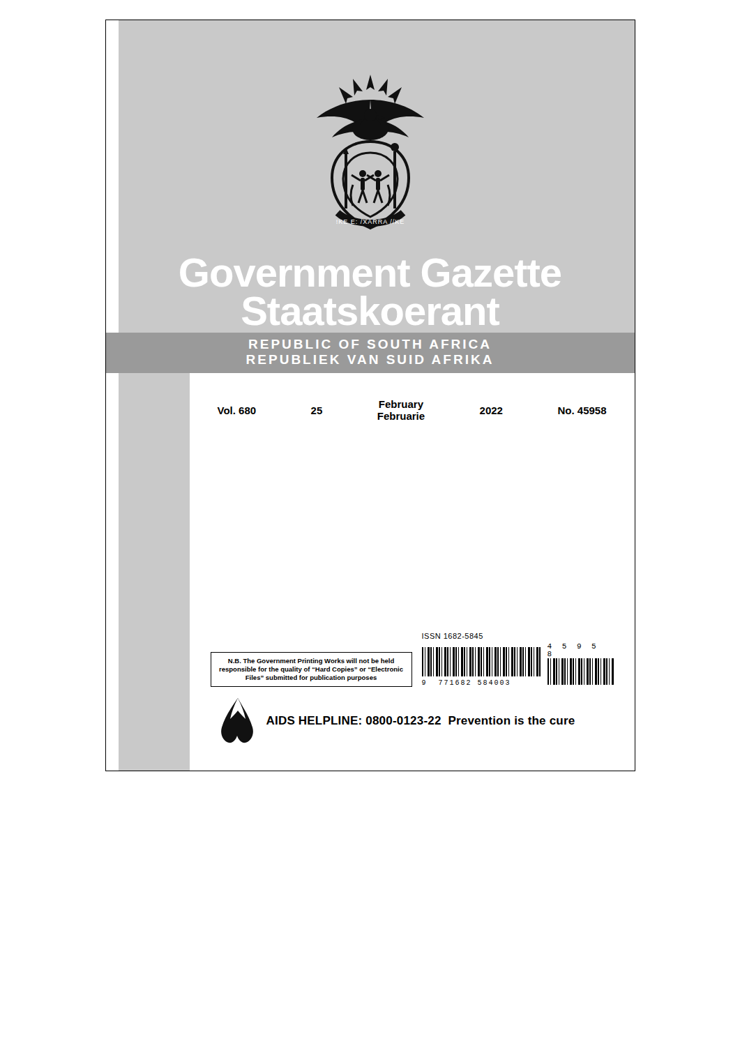Coat of arms of the Republic of South Africa !KE E: /XARRA //KE
Government Gazette
Staatskoerant
REPUBLIC OF SOUTH AFRICA
REPUBLIEK VAN SUID AFRIKA
Vol. 680 25 February
Februarie 2022 No. 45958
N.B. The Government Printing Works will not be held responsible for the quality of “Hard Copies” or “Electronic Files” submitted for publication purposes
ISSN 1682-5845
9 771682 584003
4 5 9 5 8
Barcode numbers: 9 771682 584003 and 45958
AIDS HELPLINE: 0800-0123-22 Prevention is the cure